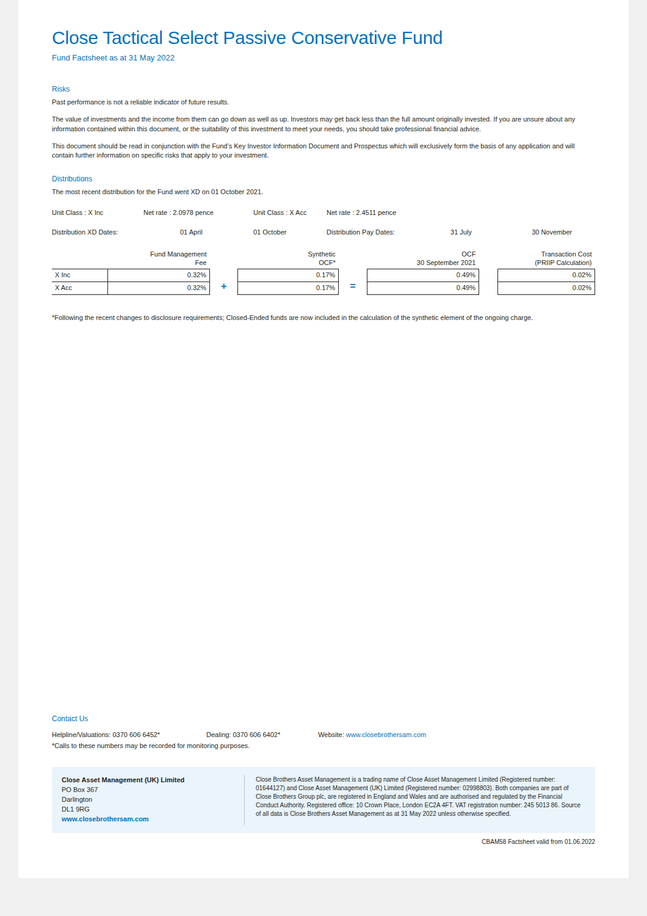Close Tactical Select Passive Conservative Fund
Fund Factsheet as at 31 May 2022
Risks
Past performance is not a reliable indicator of future results.
The value of investments and the income from them can go down as well as up. Investors may get back less than the full amount originally invested. If you are unsure about any information contained within this document, or the suitability of this investment to meet your needs, you should take professional financial advice.
This document should be read in conjunction with the Fund’s Key Investor Information Document and Prospectus which will exclusively form the basis of any application and will contain further information on specific risks that apply to your investment.
Distributions
The most recent distribution for the Fund went XD on 01 October 2021.
| Unit Class : X Inc | Net rate : 2.0978 pence | Unit Class : X Acc | Net rate : 2.4511 pence |
| Distribution XD Dates: | 01 April | 01 October | Distribution Pay Dates: 31 July 30 November |
| | Fund Management Fee | | Synthetic OCF* | | OCF 30 September 2021 |
| --- | --- | --- | --- | --- | --- |
| X Inc | 0.32% | + | 0.17% | = | 0.49% |
| X Acc | 0.32% | 0.17% | 0.49% |
| Transaction Cost (PRIIP Calculation) |
| --- |
| 0.02% |
| 0.02% |
*Following the recent changes to disclosure requirements; Closed-Ended funds are now included in the calculation of the synthetic element of the ongoing charge.
Contact Us
Helpline/Valuations: 0370 606 6452* Dealing: 0370 606 6402* Website: www.closebrothersam.com
*Calls to these numbers may be recorded for monitoring purposes.
Close Asset Management (UK) Limited
PO Box 367
Darlington
DL1 9RG
www.closebrothersam.com
Close Brothers Asset Management is a trading name of Close Asset Management Limited (Registered number: 01644127) and Close Asset Management (UK) Limited (Registered number: 02998803). Both companies are part of Close Brothers Group plc, are registered in England and Wales and are authorised and regulated by the Financial Conduct Authority. Registered office: 10 Crown Place, London EC2A 4FT. VAT registration number: 245 5013 86. Source of all data is Close Brothers Asset Management as at 31 May 2022 unless otherwise specified.
CBAM58 Factsheet valid from 01.06.2022